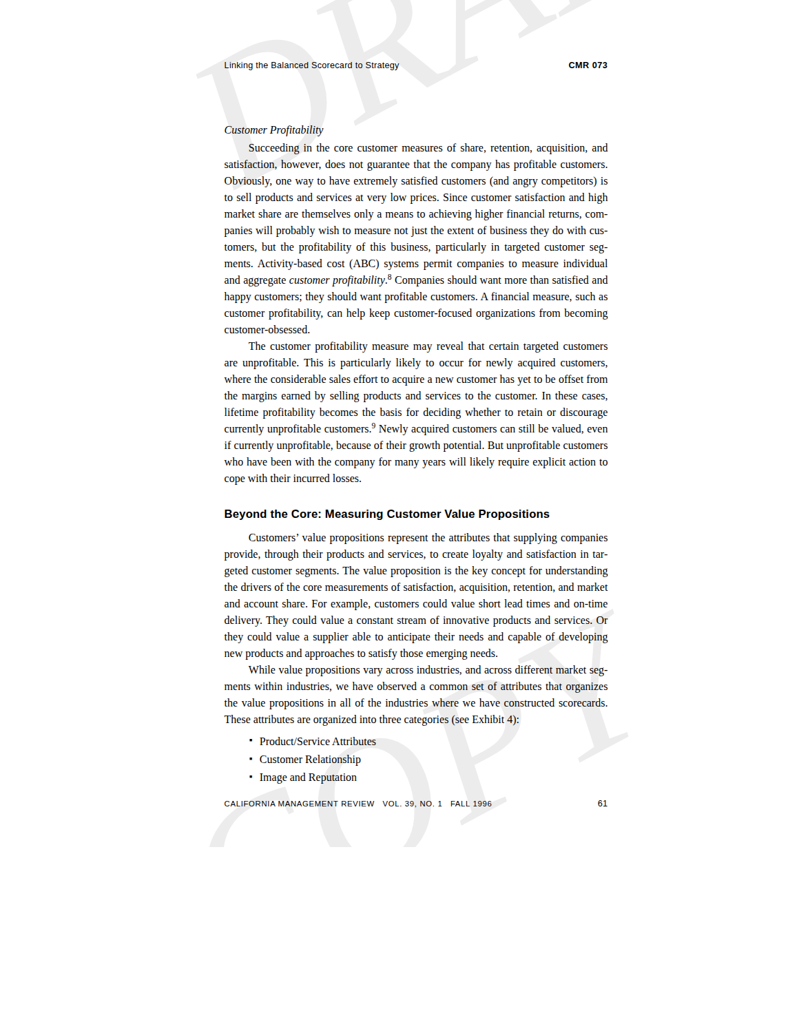DRAFT COPY
Linking the Balanced Scorecard to Strategy CMR 073
Customer Profitability
Succeeding in the core customer measures of share, retention, acquisition, and satisfaction, however, does not guarantee that the company has profitable customers. Obviously, one way to have extremely satisfied customers (and angry competitors) is to sell products and services at very low prices. Since customer satisfaction and high market share are themselves only a means to achieving higher financial returns, companies will probably wish to measure not just the extent of business they do with customers, but the profitability of this business, particularly in targeted customer segments. Activity-based cost (ABC) systems permit companies to measure individual and aggregate customer profitability.8 Companies should want more than satisfied and happy customers; they should want profitable customers. A financial measure, such as customer profitability, can help keep customer-focused organizations from becoming customer-obsessed.
The customer profitability measure may reveal that certain targeted customers are unprofitable. This is particularly likely to occur for newly acquired customers, where the considerable sales effort to acquire a new customer has yet to be offset from the margins earned by selling products and services to the customer. In these cases, lifetime profitability becomes the basis for deciding whether to retain or discourage currently unprofitable customers.9 Newly acquired customers can still be valued, even if currently unprofitable, because of their growth potential. But unprofitable customers who have been with the company for many years will likely require explicit action to cope with their incurred losses.
Beyond the Core: Measuring Customer Value Propositions
Customers’ value propositions represent the attributes that supplying companies provide, through their products and services, to create loyalty and satisfaction in targeted customer segments. The value proposition is the key concept for understanding the drivers of the core measurements of satisfaction, acquisition, retention, and market and account share. For example, customers could value short lead times and on-time delivery. They could value a constant stream of innovative products and services. Or they could value a supplier able to anticipate their needs and capable of developing new products and approaches to satisfy those emerging needs.
While value propositions vary across industries, and across different market segments within industries, we have observed a common set of attributes that organizes the value propositions in all of the industries where we have constructed scorecards. These attributes are organized into three categories (see Exhibit 4):
Product/Service Attributes
Customer Relationship
Image and Reputation
California Management Review Vol. 39, No. 1 Fall 1996 61